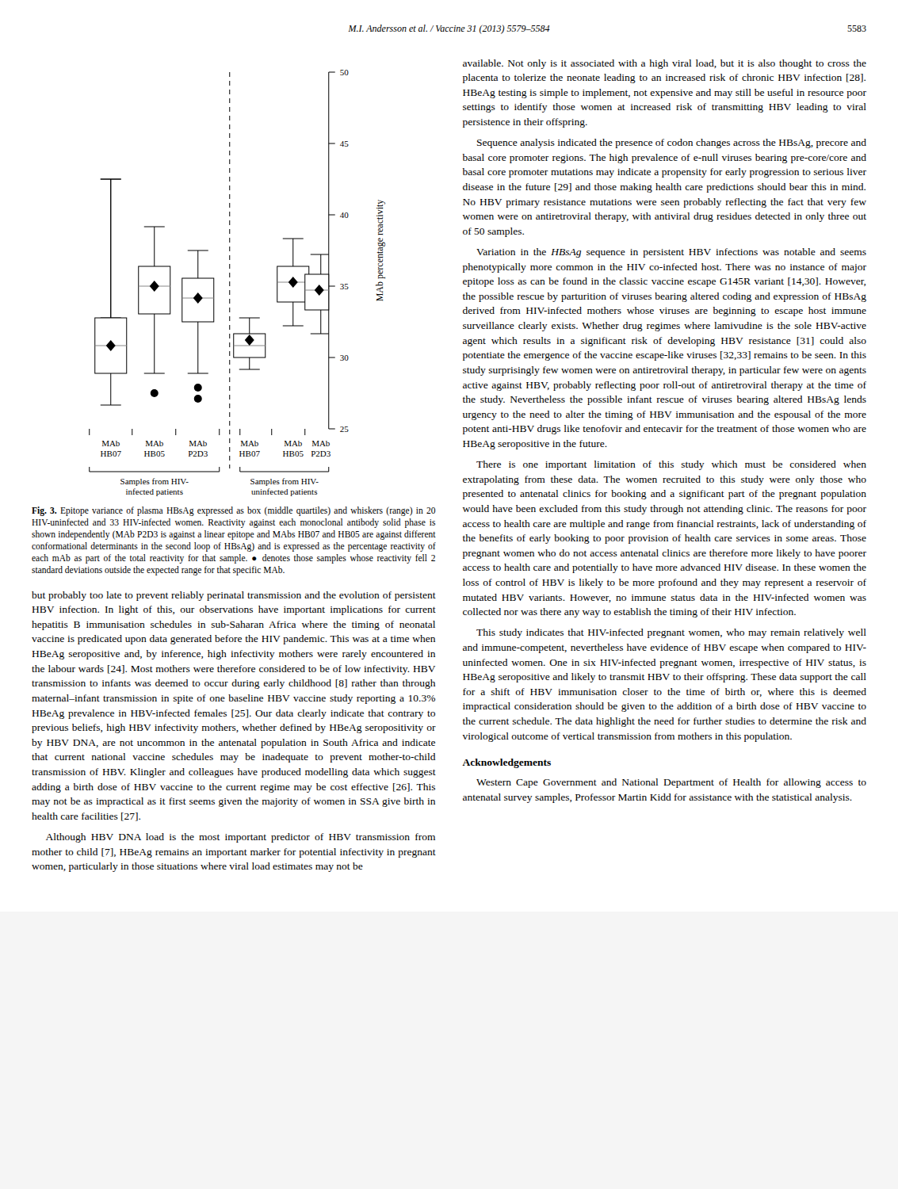M.I. Andersson et al. / Vaccine 31 (2013) 5579–5584
5583
50 45 40 35 30 25 MAb percentage reactivity MAb HB07 MAb HB05 MAb P2D3 MAb HB07 MAb HB05 MAb P2D3 Samples from HIV- infected patients Samples from HIV- uninfected patients
Fig. 3. Epitope variance of plasma HBsAg expressed as box (middle quartiles) and whiskers (range) in 20 HIV-uninfected and 33 HIV-infected women. Reactivity against each monoclonal antibody solid phase is shown independently (MAb P2D3 is against a linear epitope and MAbs HB07 and HB05 are against different conformational determinants in the second loop of HBsAg) and is expressed as the percentage reactivity of each mAb as part of the total reactivity for that sample. ● denotes those samples whose reactivity fell 2 standard deviations outside the expected range for that specific MAb.
but probably too late to prevent reliably perinatal transmission and the evolution of persistent HBV infection. In light of this, our observations have important implications for current hepatitis B immunisation schedules in sub-Saharan Africa where the timing of neonatal vaccine is predicated upon data generated before the HIV pandemic. This was at a time when HBeAg seropositive and, by inference, high infectivity mothers were rarely encountered in the labour wards [24]. Most mothers were therefore considered to be of low infectivity. HBV transmission to infants was deemed to occur during early childhood [8] rather than through maternal–infant transmission in spite of one baseline HBV vaccine study reporting a 10.3% HBeAg prevalence in HBV-infected females [25]. Our data clearly indicate that contrary to previous beliefs, high HBV infectivity mothers, whether defined by HBeAg seropositivity or by HBV DNA, are not uncommon in the antenatal population in South Africa and indicate that current national vaccine schedules may be inadequate to prevent mother-to-child transmission of HBV. Klingler and colleagues have produced modelling data which suggest adding a birth dose of HBV vaccine to the current regime may be cost effective [26]. This may not be as impractical as it first seems given the majority of women in SSA give birth in health care facilities [27].
Although HBV DNA load is the most important predictor of HBV transmission from mother to child [7], HBeAg remains an important marker for potential infectivity in pregnant women, particularly in those situations where viral load estimates may not be
available. Not only is it associated with a high viral load, but it is also thought to cross the placenta to tolerize the neonate leading to an increased risk of chronic HBV infection [28]. HBeAg testing is simple to implement, not expensive and may still be useful in resource poor settings to identify those women at increased risk of transmitting HBV leading to viral persistence in their offspring.
Sequence analysis indicated the presence of codon changes across the HBsAg, precore and basal core promoter regions. The high prevalence of e-null viruses bearing pre-core/core and basal core promoter mutations may indicate a propensity for early progression to serious liver disease in the future [29] and those making health care predictions should bear this in mind. No HBV primary resistance mutations were seen probably reflecting the fact that very few women were on antiretroviral therapy, with antiviral drug residues detected in only three out of 50 samples.
Variation in the HBsAg sequence in persistent HBV infections was notable and seems phenotypically more common in the HIV co-infected host. There was no instance of major epitope loss as can be found in the classic vaccine escape G145R variant [14,30]. However, the possible rescue by parturition of viruses bearing altered coding and expression of HBsAg derived from HIV-infected mothers whose viruses are beginning to escape host immune surveillance clearly exists. Whether drug regimes where lamivudine is the sole HBV-active agent which results in a significant risk of developing HBV resistance [31] could also potentiate the emergence of the vaccine escape-like viruses [32,33] remains to be seen. In this study surprisingly few women were on antiretroviral therapy, in particular few were on agents active against HBV, probably reflecting poor roll-out of antiretroviral therapy at the time of the study. Nevertheless the possible infant rescue of viruses bearing altered HBsAg lends urgency to the need to alter the timing of HBV immunisation and the espousal of the more potent anti-HBV drugs like tenofovir and entecavir for the treatment of those women who are HBeAg seropositive in the future.
There is one important limitation of this study which must be considered when extrapolating from these data. The women recruited to this study were only those who presented to antenatal clinics for booking and a significant part of the pregnant population would have been excluded from this study through not attending clinic. The reasons for poor access to health care are multiple and range from financial restraints, lack of understanding of the benefits of early booking to poor provision of health care services in some areas. Those pregnant women who do not access antenatal clinics are therefore more likely to have poorer access to health care and potentially to have more advanced HIV disease. In these women the loss of control of HBV is likely to be more profound and they may represent a reservoir of mutated HBV variants. However, no immune status data in the HIV-infected women was collected nor was there any way to establish the timing of their HIV infection.
This study indicates that HIV-infected pregnant women, who may remain relatively well and immune-competent, nevertheless have evidence of HBV escape when compared to HIV-uninfected women. One in six HIV-infected pregnant women, irrespective of HIV status, is HBeAg seropositive and likely to transmit HBV to their offspring. These data support the call for a shift of HBV immunisation closer to the time of birth or, where this is deemed impractical consideration should be given to the addition of a birth dose of HBV vaccine to the current schedule. The data highlight the need for further studies to determine the risk and virological outcome of vertical transmission from mothers in this population.
Acknowledgements
Western Cape Government and National Department of Health for allowing access to antenatal survey samples, Professor Martin Kidd for assistance with the statistical analysis.